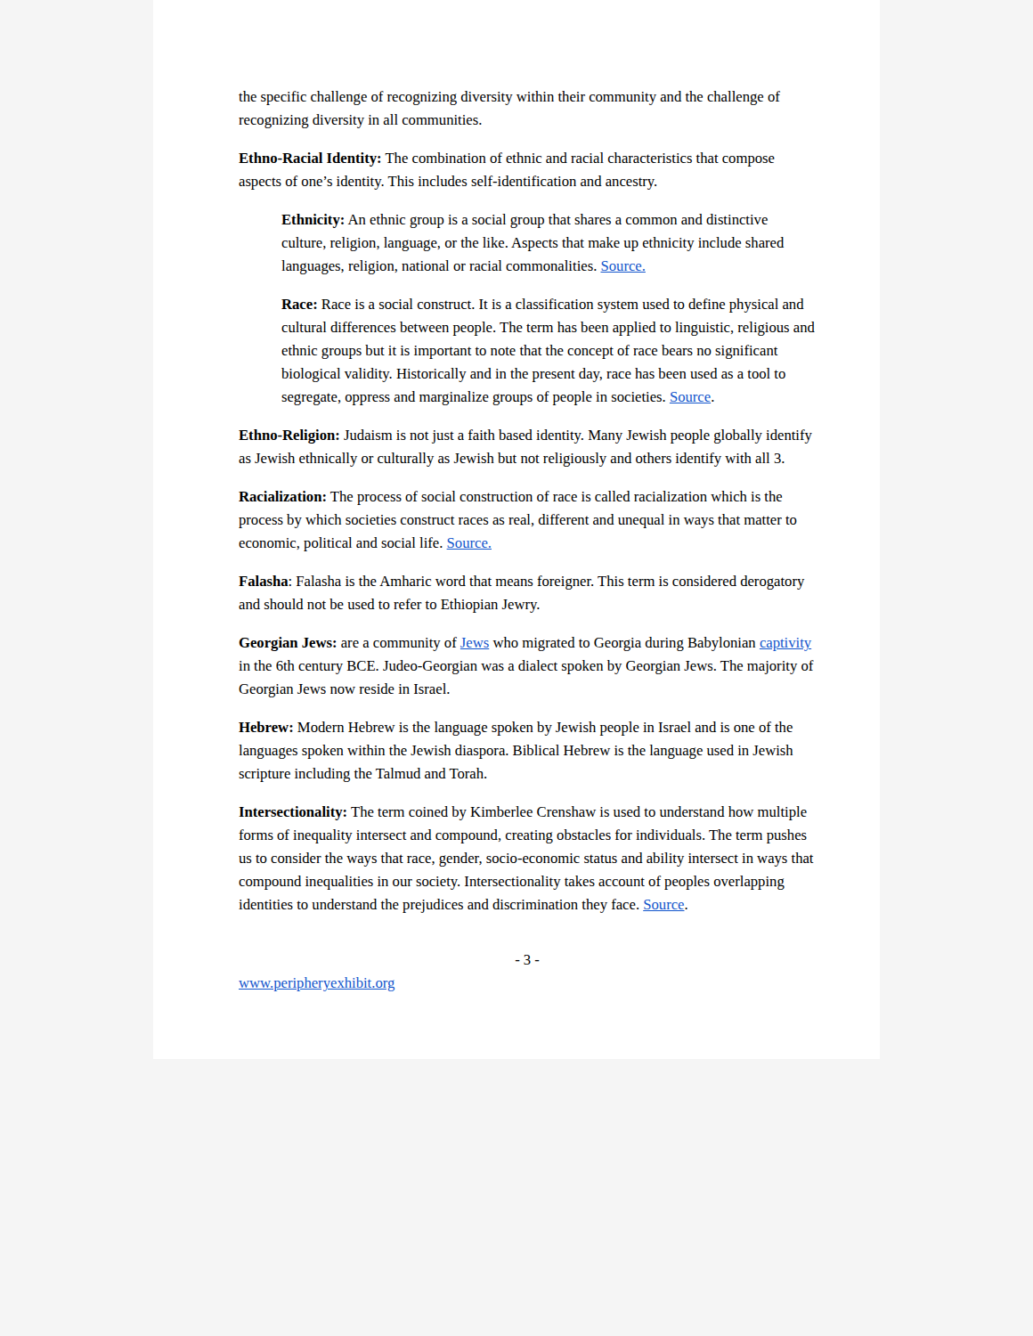the specific challenge of recognizing diversity within their community and the challenge of recognizing diversity in all communities.
Ethno-Racial Identity: The combination of ethnic and racial characteristics that compose aspects of one’s identity. This includes self-identification and ancestry.
Ethnicity: An ethnic group is a social group that shares a common and distinctive culture, religion, language, or the like. Aspects that make up ethnicity include shared languages, religion, national or racial commonalities. Source.
Race: Race is a social construct. It is a classification system used to define physical and cultural differences between people. The term has been applied to linguistic, religious and ethnic groups but it is important to note that the concept of race bears no significant biological validity. Historically and in the present day, race has been used as a tool to segregate, oppress and marginalize groups of people in societies. Source.
Ethno-Religion: Judaism is not just a faith based identity. Many Jewish people globally identify as Jewish ethnically or culturally as Jewish but not religiously and others identify with all 3.
Racialization: The process of social construction of race is called racialization which is the process by which societies construct races as real, different and unequal in ways that matter to economic, political and social life. Source.
Falasha: Falasha is the Amharic word that means foreigner. This term is considered derogatory and should not be used to refer to Ethiopian Jewry.
Georgian Jews: are a community of Jews who migrated to Georgia during Babylonian captivity in the 6th century BCE. Judeo-Georgian was a dialect spoken by Georgian Jews. The majority of Georgian Jews now reside in Israel.
Hebrew: Modern Hebrew is the language spoken by Jewish people in Israel and is one of the languages spoken within the Jewish diaspora. Biblical Hebrew is the language used in Jewish scripture including the Talmud and Torah.
Intersectionality: The term coined by Kimberlee Crenshaw is used to understand how multiple forms of inequality intersect and compound, creating obstacles for individuals. The term pushes us to consider the ways that race, gender, socio-economic status and ability intersect in ways that compound inequalities in our society. Intersectionality takes account of peoples overlapping identities to understand the prejudices and discrimination they face. Source.
- 3 -
www.peripheryexhibit.org